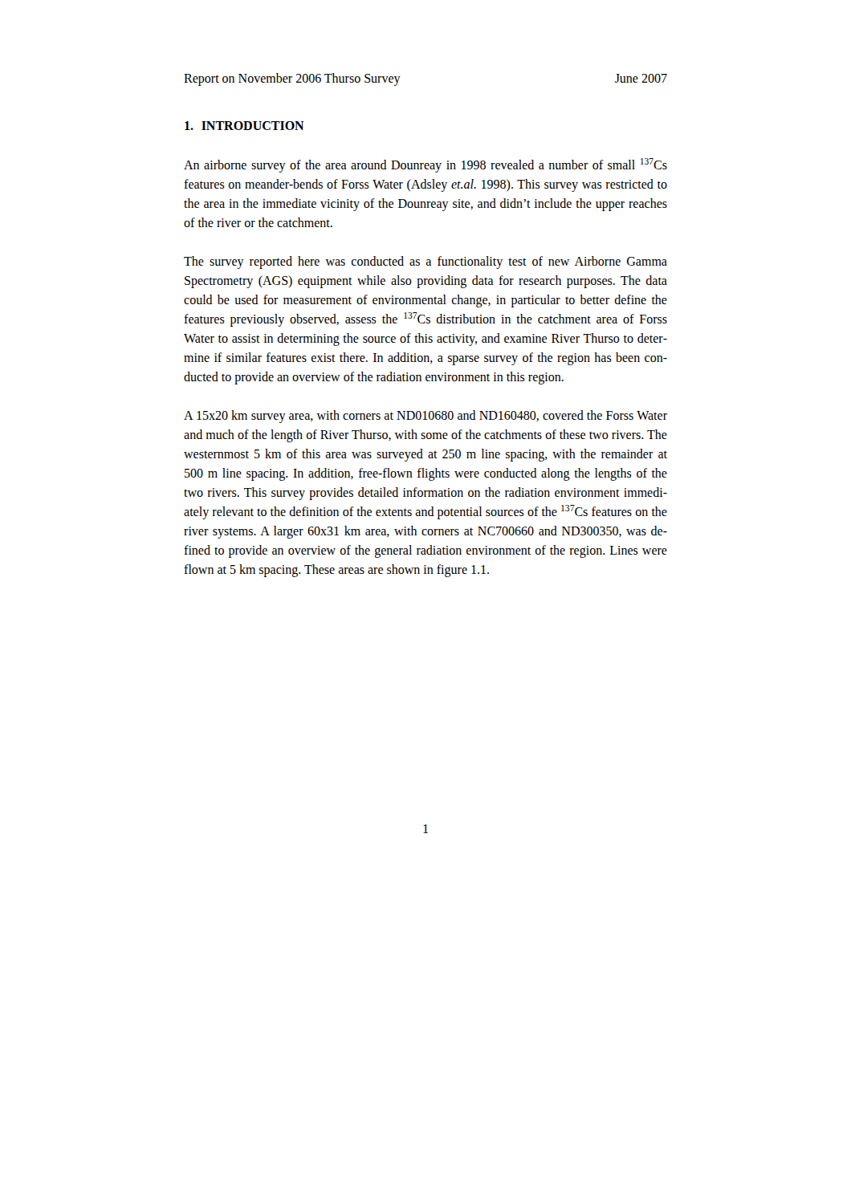Report on November 2006 Thurso Survey June 2007
1. INTRODUCTION
An airborne survey of the area around Dounreay in 1998 revealed a number of small 137Cs features on meander-bends of Forss Water (Adsley et.al. 1998). This survey was restricted to the area in the immediate vicinity of the Dounreay site, and didn’t include the upper reaches of the river or the catchment.
The survey reported here was conducted as a functionality test of new Airborne Gamma Spectrometry (AGS) equipment while also providing data for research purposes. The data could be used for measurement of environmental change, in particular to better define the features previously observed, assess the 137Cs distribution in the catchment area of Forss Water to assist in determining the source of this activity, and examine River Thurso to determine if similar features exist there. In addition, a sparse survey of the region has been conducted to provide an overview of the radiation environment in this region.
A 15x20 km survey area, with corners at ND010680 and ND160480, covered the Forss Water and much of the length of River Thurso, with some of the catchments of these two rivers. The westernmost 5 km of this area was surveyed at 250 m line spacing, with the remainder at 500 m line spacing. In addition, free-flown flights were conducted along the lengths of the two rivers. This survey provides detailed information on the radiation environment immediately relevant to the definition of the extents and potential sources of the 137Cs features on the river systems. A larger 60x31 km area, with corners at NC700660 and ND300350, was defined to provide an overview of the general radiation environment of the region. Lines were flown at 5 km spacing. These areas are shown in figure 1.1.
1